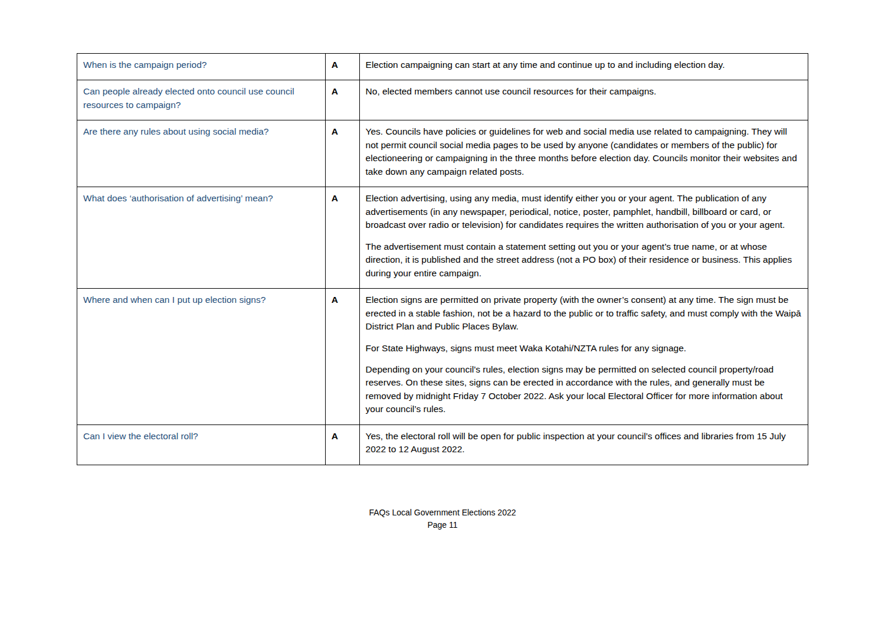| When is the campaign period? | A | Election campaigning can start at any time and continue up to and including election day. |
| Can people already elected onto council use council resources to campaign? | A | No, elected members cannot use council resources for their campaigns. |
| Are there any rules about using social media? | A | Yes. Councils have policies or guidelines for web and social media use related to campaigning. They will not permit council social media pages to be used by anyone (candidates or members of the public) for electioneering or campaigning in the three months before election day. Councils monitor their websites and take down any campaign related posts. |
| What does ‘authorisation of advertising’ mean? | A | Election advertising, using any media, must identify either you or your agent. The publication of any advertisements (in any newspaper, periodical, notice, poster, pamphlet, handbill, billboard or card, or broadcast over radio or television) for candidates requires the written authorisation of you or your agent. The advertisement must contain a statement setting out you or your agent’s true name, or at whose direction, it is published and the street address (not a PO box) of their residence or business. This applies during your entire campaign. |
| Where and when can I put up election signs? | A | Election signs are permitted on private property (with the owner’s consent) at any time. The sign must be erected in a stable fashion, not be a hazard to the public or to traffic safety, and must comply with the Waipā District Plan and Public Places Bylaw. For State Highways, signs must meet Waka Kotahi/NZTA rules for any signage. Depending on your council’s rules, election signs may be permitted on selected council property/road reserves. On these sites, signs can be erected in accordance with the rules, and generally must be removed by midnight Friday 7 October 2022. Ask your local Electoral Officer for more information about your council’s rules. |
| Can I view the electoral roll? | A | Yes, the electoral roll will be open for public inspection at your council’s offices and libraries from 15 July 2022 to 12 August 2022. |
FAQs Local Government Elections 2022
Page 11